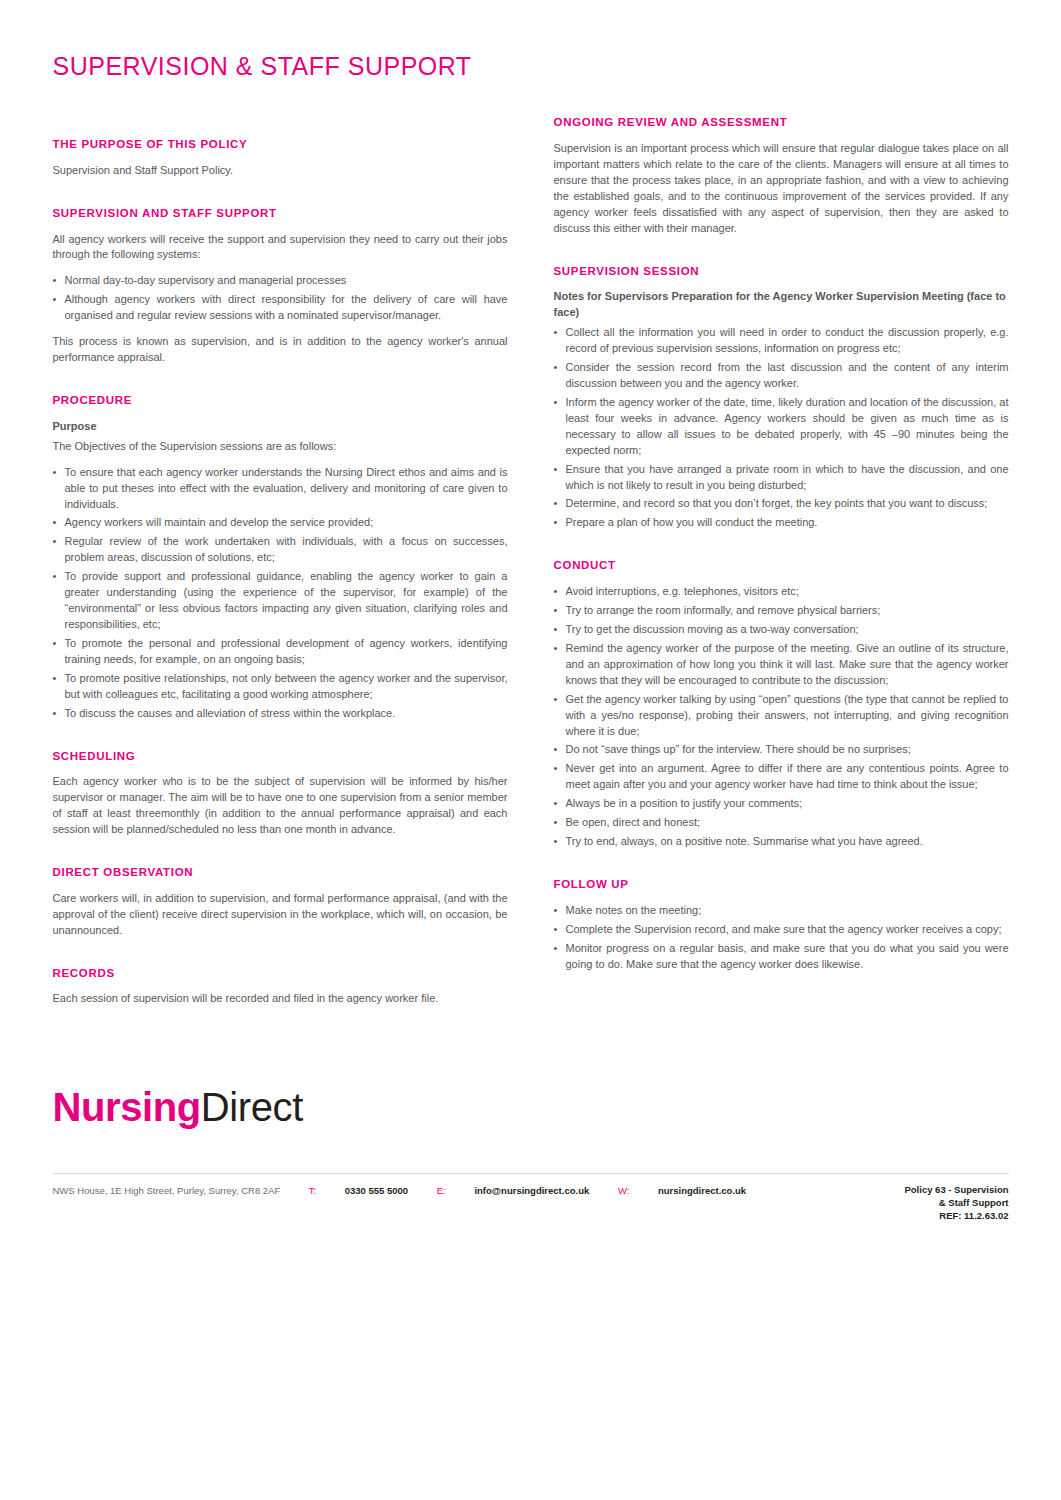Supervision & Staff Support
The Purpose of this Policy
Supervision and Staff Support Policy.
Supervision and Staff Support
All agency workers will receive the support and supervision they need to carry out their jobs through the following systems:
Normal day-to-day supervisory and managerial processes
Although agency workers with direct responsibility for the delivery of care will have organised and regular review sessions with a nominated supervisor/manager.
This process is known as supervision, and is in addition to the agency worker's annual performance appraisal.
Procedure
Purpose
The Objectives of the Supervision sessions are as follows:
To ensure that each agency worker understands the Nursing Direct ethos and aims and is able to put theses into effect with the evaluation, delivery and monitoring of care given to individuals.
Agency workers will maintain and develop the service provided;
Regular review of the work undertaken with individuals, with a focus on successes, problem areas, discussion of solutions, etc;
To provide support and professional guidance, enabling the agency worker to gain a greater understanding (using the experience of the supervisor, for example) of the “environmental” or less obvious factors impacting any given situation, clarifying roles and responsibilities, etc;
To promote the personal and professional development of agency workers, identifying training needs, for example, on an ongoing basis;
To promote positive relationships, not only between the agency worker and the supervisor, but with colleagues etc, facilitating a good working atmosphere;
To discuss the causes and alleviation of stress within the workplace.
Scheduling
Each agency worker who is to be the subject of supervision will be informed by his/her supervisor or manager. The aim will be to have one to one supervision from a senior member of staff at least threemonthly (in addition to the annual performance appraisal) and each session will be planned/scheduled no less than one month in advance.
Direct Observation
Care workers will, in addition to supervision, and formal performance appraisal, (and with the approval of the client) receive direct supervision in the workplace, which will, on occasion, be unannounced.
Records
Each session of supervision will be recorded and filed in the agency worker file.
Ongoing Review and Assessment
Supervision is an important process which will ensure that regular dialogue takes place on all important matters which relate to the care of the clients. Managers will ensure at all times to ensure that the process takes place, in an appropriate fashion, and with a view to achieving the established goals, and to the continuous improvement of the services provided. If any agency worker feels dissatisfied with any aspect of supervision, then they are asked to discuss this either with their manager.
Supervision Session
Notes for Supervisors Preparation for the Agency Worker Supervision Meeting (face to face)
Collect all the information you will need in order to conduct the discussion properly, e.g. record of previous supervision sessions, information on progress etc;
Consider the session record from the last discussion and the content of any interim discussion between you and the agency worker.
Inform the agency worker of the date, time, likely duration and location of the discussion, at least four weeks in advance. Agency workers should be given as much time as is necessary to allow all issues to be debated properly, with 45 –90 minutes being the expected norm;
Ensure that you have arranged a private room in which to have the discussion, and one which is not likely to result in you being disturbed;
Determine, and record so that you don’t forget, the key points that you want to discuss;
Prepare a plan of how you will conduct the meeting.
Conduct
Avoid interruptions, e.g. telephones, visitors etc;
Try to arrange the room informally, and remove physical barriers;
Try to get the discussion moving as a two-way conversation;
Remind the agency worker of the purpose of the meeting. Give an outline of its structure, and an approximation of how long you think it will last. Make sure that the agency worker knows that they will be encouraged to contribute to the discussion;
Get the agency worker talking by using “open” questions (the type that cannot be replied to with a yes/no response), probing their answers, not interrupting, and giving recognition where it is due;
Do not “save things up” for the interview. There should be no surprises;
Never get into an argument. Agree to differ if there are any contentious points. Agree to meet again after you and your agency worker have had time to think about the issue;
Always be in a position to justify your comments;
Be open, direct and honest;
Try to end, always, on a positive note. Summarise what you have agreed.
Follow Up
Make notes on the meeting;
Complete the Supervision record, and make sure that the agency worker receives a copy;
Monitor progress on a regular basis, and make sure that you do what you said you were going to do. Make sure that the agency worker does likewise.
Nursing Direct
NWS House, 1E High Street, Purley, Surrey, CR8 2AF T: 0330 555 5000 E: info@nursingdirect.co.uk W: nursingdirect.co.uk
Policy 63 - Supervision
& Staff Support
REF: 11.2.63.02